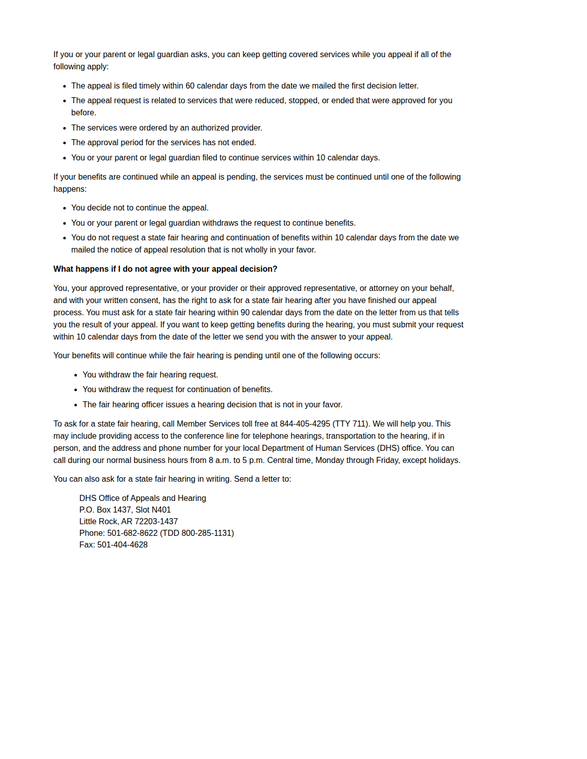If you or your parent or legal guardian asks, you can keep getting covered services while you appeal if all of the following apply:
The appeal is filed timely within 60 calendar days from the date we mailed the first decision letter.
The appeal request is related to services that were reduced, stopped, or ended that were approved for you before.
The services were ordered by an authorized provider.
The approval period for the services has not ended.
You or your parent or legal guardian filed to continue services within 10 calendar days.
If your benefits are continued while an appeal is pending, the services must be continued until one of the following happens:
You decide not to continue the appeal.
You or your parent or legal guardian withdraws the request to continue benefits.
You do not request a state fair hearing and continuation of benefits within 10 calendar days from the date we mailed the notice of appeal resolution that is not wholly in your favor.
What happens if I do not agree with your appeal decision?
You, your approved representative, or your provider or their approved representative, or attorney on your behalf, and with your written consent, has the right to ask for a state fair hearing after you have finished our appeal process. You must ask for a state fair hearing within 90 calendar days from the date on the letter from us that tells you the result of your appeal. If you want to keep getting benefits during the hearing, you must submit your request within 10 calendar days from the date of the letter we send you with the answer to your appeal.
Your benefits will continue while the fair hearing is pending until one of the following occurs:
You withdraw the fair hearing request.
You withdraw the request for continuation of benefits.
The fair hearing officer issues a hearing decision that is not in your favor.
To ask for a state fair hearing, call Member Services toll free at 844-405-4295 (TTY 711). We will help you. This may include providing access to the conference line for telephone hearings, transportation to the hearing, if in person, and the address and phone number for your local Department of Human Services (DHS) office. You can call during our normal business hours from 8 a.m. to 5 p.m. Central time, Monday through Friday, except holidays.
You can also ask for a state fair hearing in writing. Send a letter to:
DHS Office of Appeals and Hearing
P.O. Box 1437, Slot N401
Little Rock, AR 72203-1437
Phone: 501-682-8622 (TDD 800-285-1131)
Fax: 501-404-4628